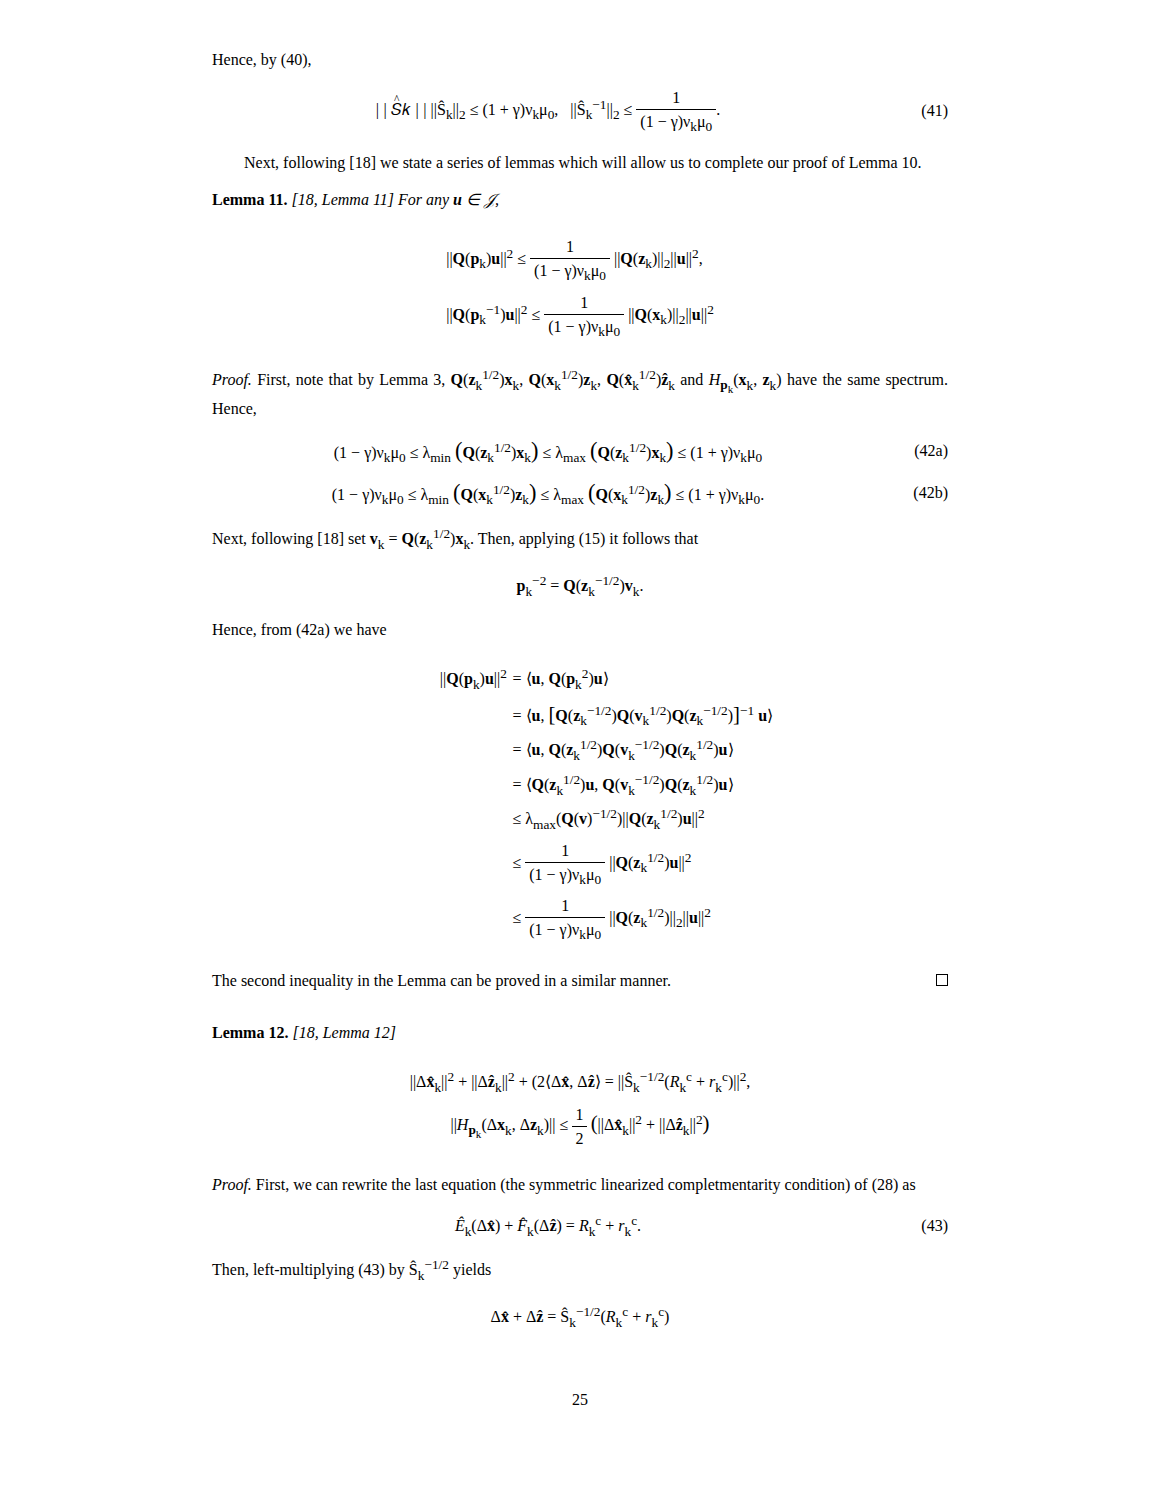Hence, by (40),
||S^k|| ||Ŝk||2 ≤ (1 + γ)νkμ0, ||Ŝk−1||2 ≤ 1 (1 − γ)νkμ0 .
(41)
Next, following [18] we state a series of lemmas which will allow us to complete our proof of Lemma 10.
Lemma 11. [18, Lemma 11] For any u ∈ 𝒥,
||Q(pk)u||2 ≤ 1 (1 − γ)νkμ0 ||Q(zk)||2||u||2,
||Q(pk−1)u||2 ≤ 1 (1 − γ)νkμ0 ||Q(xk)||2||u||2
Proof. First, note that by Lemma 3, Q(zk1/2)xk, Q(xk1/2)zk, Q(x̂k1/2)ẑk and Hpk(xk, zk) have the same spectrum. Hence,
(1 − γ)νkμ0 ≤ λmin (Q(zk1/2)xk) ≤ λmax (Q(zk1/2)xk) ≤ (1 + γ)νkμ0
(42a)
(1 − γ)νkμ0 ≤ λmin (Q(xk1/2)zk) ≤ λmax (Q(xk1/2)zk) ≤ (1 + γ)νkμ0.
(42b)
Next, following [18] set vk = Q(zk1/2)xk. Then, applying (15) it follows that
pk−2 = Q(zk−1/2)vk.
Hence, from (42a) we have
||Q(pk)u||2 = ⟨u, Q(pk2)u⟩
= ⟨u, [Q(zk−1/2)Q(vk1/2)Q(zk−1/2)]−1 u⟩
= ⟨u, Q(zk1/2)Q(vk−1/2)Q(zk1/2)u⟩
= ⟨Q(zk1/2)u, Q(vk−1/2)Q(zk1/2)u⟩
≤ λmax(Q(v)−1/2)||Q(zk1/2)u||2
≤ 1 (1 − γ)νkμ0 ||Q(zk1/2)u||2
≤ 1 (1 − γ)νkμ0 ||Q(zk1/2)||2||u||2
The second inequality in the Lemma can be proved in a similar manner.
Lemma 12. [18, Lemma 12]
||Δx̂k||2 + ||Δẑk||2 + (2⟨Δx̂, Δẑ⟩ = ||Ŝk−1/2(Rkc + rkc)||2,
||Hpk(Δxk, Δzk)|| ≤ 1 2 (||Δx̂k||2 + ||Δẑk||2)
Proof. First, we can rewrite the last equation (the symmetric linearized completmentarity condition) of (28) as
Êk(Δx̂) + F̂k(Δẑ) = Rkc + rkc.
(43)
Then, left-multiplying (43) by Ŝk−1/2 yields
Δx̂ + Δẑ = Ŝk−1/2(Rkc + rkc)
25